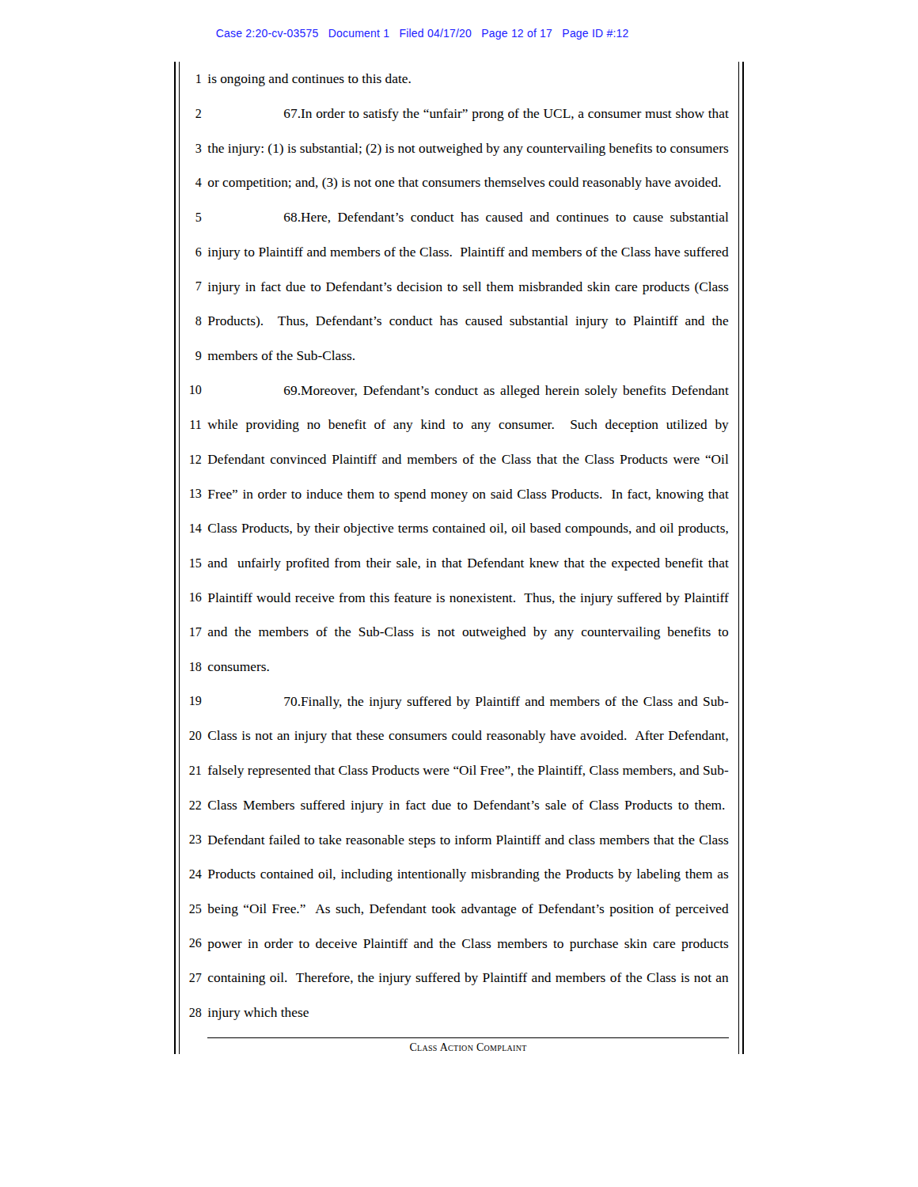Case 2:20-cv-03575 Document 1 Filed 04/17/20 Page 12 of 17 Page ID #:12
1
2
3
4
5
6
7
8
9
10
11
12
13
14
15
16
17
18
19
20
21
22
23
24
25
26
27
28
is ongoing and continues to this date.
67. In order to satisfy the “unfair” prong of the UCL, a consumer must show that the injury: (1) is substantial; (2) is not outweighed by any countervailing benefits to consumers or competition; and, (3) is not one that consumers themselves could reasonably have avoided.
68. Here, Defendant’s conduct has caused and continues to cause substantial injury to Plaintiff and members of the Class. Plaintiff and members of the Class have suffered injury in fact due to Defendant’s decision to sell them misbranded skin care products (Class Products). Thus, Defendant’s conduct has caused substantial injury to Plaintiff and the members of the Sub-Class.
69. Moreover, Defendant’s conduct as alleged herein solely benefits Defendant while providing no benefit of any kind to any consumer. Such deception utilized by Defendant convinced Plaintiff and members of the Class that the Class Products were “Oil Free” in order to induce them to spend money on said Class Products. In fact, knowing that Class Products, by their objective terms contained oil, oil based compounds, and oil products, and unfairly profited from their sale, in that Defendant knew that the expected benefit that Plaintiff would receive from this feature is nonexistent. Thus, the injury suffered by Plaintiff and the members of the Sub-Class is not outweighed by any countervailing benefits to consumers.
70. Finally, the injury suffered by Plaintiff and members of the Class and Sub-Class is not an injury that these consumers could reasonably have avoided. After Defendant, falsely represented that Class Products were “Oil Free”, the Plaintiff, Class members, and Sub-Class Members suffered injury in fact due to Defendant’s sale of Class Products to them. Defendant failed to take reasonable steps to inform Plaintiff and class members that the Class Products contained oil, including intentionally misbranding the Products by labeling them as being “Oil Free.” As such, Defendant took advantage of Defendant’s position of perceived power in order to deceive Plaintiff and the Class members to purchase skin care products containing oil. Therefore, the injury suffered by Plaintiff and members of the Class is not an injury which these
Class Action Complaint